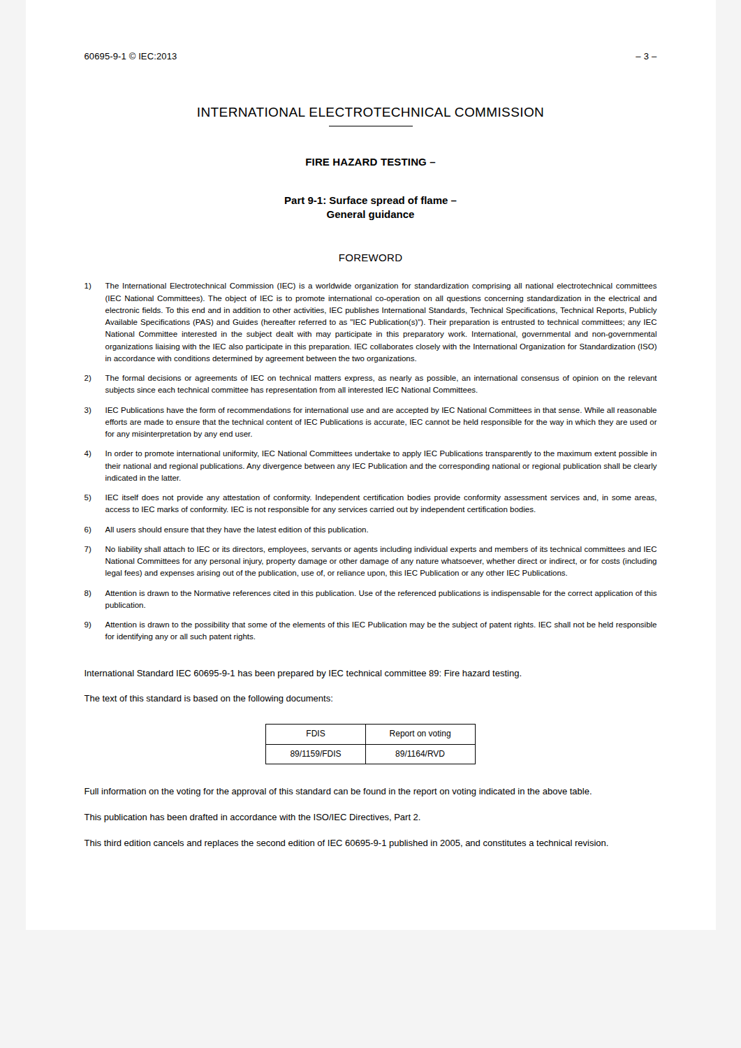60695-9-1 © IEC:2013 – 3 –
INTERNATIONAL ELECTROTECHNICAL COMMISSION
FIRE HAZARD TESTING –
Part 9-1: Surface spread of flame –
General guidance
FOREWORD
The International Electrotechnical Commission (IEC) is a worldwide organization for standardization comprising all national electrotechnical committees (IEC National Committees). The object of IEC is to promote international co-operation on all questions concerning standardization in the electrical and electronic fields. To this end and in addition to other activities, IEC publishes International Standards, Technical Specifications, Technical Reports, Publicly Available Specifications (PAS) and Guides (hereafter referred to as "IEC Publication(s)"). Their preparation is entrusted to technical committees; any IEC National Committee interested in the subject dealt with may participate in this preparatory work. International, governmental and non-governmental organizations liaising with the IEC also participate in this preparation. IEC collaborates closely with the International Organization for Standardization (ISO) in accordance with conditions determined by agreement between the two organizations.
The formal decisions or agreements of IEC on technical matters express, as nearly as possible, an international consensus of opinion on the relevant subjects since each technical committee has representation from all interested IEC National Committees.
IEC Publications have the form of recommendations for international use and are accepted by IEC National Committees in that sense. While all reasonable efforts are made to ensure that the technical content of IEC Publications is accurate, IEC cannot be held responsible for the way in which they are used or for any misinterpretation by any end user.
In order to promote international uniformity, IEC National Committees undertake to apply IEC Publications transparently to the maximum extent possible in their national and regional publications. Any divergence between any IEC Publication and the corresponding national or regional publication shall be clearly indicated in the latter.
IEC itself does not provide any attestation of conformity. Independent certification bodies provide conformity assessment services and, in some areas, access to IEC marks of conformity. IEC is not responsible for any services carried out by independent certification bodies.
All users should ensure that they have the latest edition of this publication.
No liability shall attach to IEC or its directors, employees, servants or agents including individual experts and members of its technical committees and IEC National Committees for any personal injury, property damage or other damage of any nature whatsoever, whether direct or indirect, or for costs (including legal fees) and expenses arising out of the publication, use of, or reliance upon, this IEC Publication or any other IEC Publications.
Attention is drawn to the Normative references cited in this publication. Use of the referenced publications is indispensable for the correct application of this publication.
Attention is drawn to the possibility that some of the elements of this IEC Publication may be the subject of patent rights. IEC shall not be held responsible for identifying any or all such patent rights.
International Standard IEC 60695-9-1 has been prepared by IEC technical committee 89: Fire hazard testing.
The text of this standard is based on the following documents:
| FDIS | Report on voting |
| 89/1159/FDIS | 89/1164/RVD |
Full information on the voting for the approval of this standard can be found in the report on voting indicated in the above table.
This publication has been drafted in accordance with the ISO/IEC Directives, Part 2.
This third edition cancels and replaces the second edition of IEC 60695-9-1 published in 2005, and constitutes a technical revision.